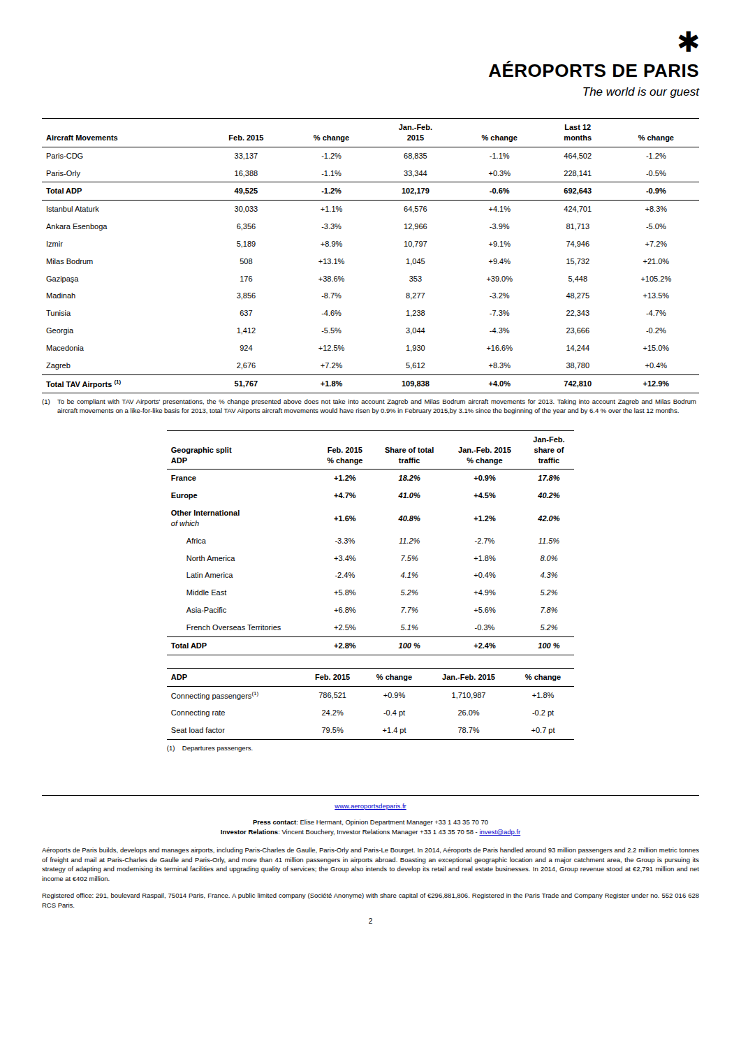✱
AÉROPORTS DE PARIS
The world is our guest
| Aircraft Movements | Feb. 2015 | % change | Jan.-Feb. 2015 | % change | Last 12 months | % change |
| --- | --- | --- | --- | --- | --- | --- |
| Paris-CDG | 33,137 | -1.2% | 68,835 | -1.1% | 464,502 | -1.2% |
| Paris-Orly | 16,388 | -1.1% | 33,344 | +0.3% | 228,141 | -0.5% |
| Total ADP | 49,525 | -1.2% | 102,179 | -0.6% | 692,643 | -0.9% |
| Istanbul Ataturk | 30,033 | +1.1% | 64,576 | +4.1% | 424,701 | +8.3% |
| Ankara Esenboga | 6,356 | -3.3% | 12,966 | -3.9% | 81,713 | -5.0% |
| Izmir | 5,189 | +8.9% | 10,797 | +9.1% | 74,946 | +7.2% |
| Milas Bodrum | 508 | +13.1% | 1,045 | +9.4% | 15,732 | +21.0% |
| Gazipaşa | 176 | +38.6% | 353 | +39.0% | 5,448 | +105.2% |
| Madinah | 3,856 | -8.7% | 8,277 | -3.2% | 48,275 | +13.5% |
| Tunisia | 637 | -4.6% | 1,238 | -7.3% | 22,343 | -4.7% |
| Georgia | 1,412 | -5.5% | 3,044 | -4.3% | 23,666 | -0.2% |
| Macedonia | 924 | +12.5% | 1,930 | +16.6% | 14,244 | +15.0% |
| Zagreb | 2,676 | +7.2% | 5,612 | +8.3% | 38,780 | +0.4% |
| Total TAV Airports (1) | 51,767 | +1.8% | 109,838 | +4.0% | 742,810 | +12.9% |
(1) To be compliant with TAV Airports' presentations, the % change presented above does not take into account Zagreb and Milas Bodrum aircraft movements for 2013. Taking into account Zagreb and Milas Bodrum aircraft movements on a like-for-like basis for 2013, total TAV Airports aircraft movements would have risen by 0.9% in February 2015,by 3.1% since the beginning of the year and by 6.4 % over the last 12 months.
| Geographic split ADP | Feb. 2015 % change | Share of total traffic | Jan.-Feb. 2015 % change | Jan-Feb. share of traffic |
| --- | --- | --- | --- | --- |
| France | +1.2% | 18.2% | +0.9% | 17.8% |
| Europe | +4.7% | 41.0% | +4.5% | 40.2% |
| Other International of which | +1.6% | 40.8% | +1.2% | 42.0% |
| Africa | -3.3% | 11.2% | -2.7% | 11.5% |
| North America | +3.4% | 7.5% | +1.8% | 8.0% |
| Latin America | -2.4% | 4.1% | +0.4% | 4.3% |
| Middle East | +5.8% | 5.2% | +4.9% | 5.2% |
| Asia-Pacific | +6.8% | 7.7% | +5.6% | 7.8% |
| French Overseas Territories | +2.5% | 5.1% | -0.3% | 5.2% |
| Total ADP | +2.8% | 100 % | +2.4% | 100 % |
| ADP | Feb. 2015 | % change | Jan.-Feb. 2015 | % change |
| --- | --- | --- | --- | --- |
| Connecting passengers (1) | 786,521 | +0.9% | 1,710,987 | +1.8% |
| Connecting rate | 24.2% | -0.4 pt | 26.0% | -0.2 pt |
| Seat load factor | 79.5% | +1.4 pt | 78.7% | +0.7 pt |
(1) Departures passengers.
www.aeroportsdeparis.fr
Press contact: Elise Hermant, Opinion Department Manager +33 1 43 35 70 70
Investor Relations: Vincent Bouchery, Investor Relations Manager +33 1 43 35 70 58 - invest@adp.fr
Aéroports de Paris builds, develops and manages airports, including Paris-Charles de Gaulle, Paris-Orly and Paris-Le Bourget. In 2014, Aéroports de Paris handled around 93 million passengers and 2.2 million metric tonnes of freight and mail at Paris-Charles de Gaulle and Paris-Orly, and more than 41 million passengers in airports abroad. Boasting an exceptional geographic location and a major catchment area, the Group is pursuing its strategy of adapting and modernising its terminal facilities and upgrading quality of services; the Group also intends to develop its retail and real estate businesses. In 2014, Group revenue stood at €2,791 million and net income at €402 million.
Registered office: 291, boulevard Raspail, 75014 Paris, France. A public limited company (Société Anonyme) with share capital of €296,881,806. Registered in the Paris Trade and Company Register under no. 552 016 628 RCS Paris.
2